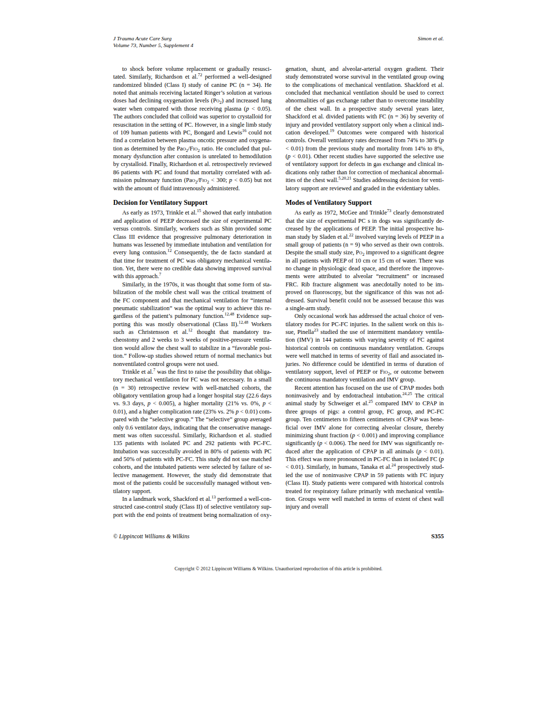J Trauma Acute Care Surg
Volume 73, Number 5, Supplement 4
Simon et al.
to shock before volume replacement or gradually resuscitated. Similarly, Richardson et al.72 performed a well-designed randomized blinded (Class I) study of canine PC (n = 34). He noted that animals receiving lactated Ringer’s solution at various doses had declining oxygenation levels (Po2) and increased lung water when compared with those receiving plasma (p < 0.05). The authors concluded that colloid was superior to crystalloid for resuscitation in the setting of PC. However, in a single limb study of 109 human patients with PC, Bongard and Lewis16 could not find a correlation between plasma oncotic pressure and oxygenation as determined by the Pao2/Fio2 ratio. He concluded that pulmonary dysfunction after contusion is unrelated to hemodilution by crystalloid. Finally, Richardson et al. retrospectively reviewed 86 patients with PC and found that mortality correlated with admission pulmonary function (Pao2/Fio2 < 300; p < 0.05) but not with the amount of fluid intravenously administered.
Decision for Ventilatory Support
As early as 1973, Trinkle et al.15 showed that early intubation and application of PEEP decreased the size of experimental PC versus controls. Similarly, workers such as Shin provided some Class III evidence that progressive pulmonary deterioration in humans was lessened by immediate intubation and ventilation for every lung contusion.12 Consequently, the de facto standard at that time for treatment of PC was obligatory mechanical ventilation. Yet, there were no credible data showing improved survival with this approach.7
Similarly, in the 1970s, it was thought that some form of stabilization of the mobile chest wall was the critical treatment of the FC component and that mechanical ventilation for “internal pneumatic stabilization” was the optimal way to achieve this regardless of the patient’s pulmonary function.12,48 Evidence supporting this was mostly observational (Class II).12,48 Workers such as Christensson et al.12 thought that mandatory tracheostomy and 2 weeks to 3 weeks of positive-pressure ventilation would allow the chest wall to stabilize in a “favorable position.” Follow-up studies showed return of normal mechanics but nonventilated control groups were not used.
Trinkle et al.7 was the first to raise the possibility that obligatory mechanical ventilation for FC was not necessary. In a small (n = 30) retrospective review with well-matched cohorts, the obligatory ventilation group had a longer hospital stay (22.6 days vs. 9.3 days, p < 0.005), a higher mortality (21% vs. 0%, p < 0.01), and a higher complication rate (23% vs. 2% p < 0.01) compared with the “selective group.” The “selective” group averaged only 0.6 ventilator days, indicating that the conservative management was often successful. Similarly, Richardson et al. studied 135 patients with isolated PC and 292 patients with PC-FC. Intubation was successfully avoided in 80% of patients with PC and 50% of patients with PC-FC. This study did not use matched cohorts, and the intubated patients were selected by failure of selective management. However, the study did demonstrate that most of the patients could be successfully managed without ventilatory support.
In a landmark work, Shackford et al.13 performed a well-constructed case-control study (Class II) of selective ventilatory support with the end points of treatment being normalization of oxygenation, shunt, and alveolar-arterial oxygen gradient. Their study demonstrated worse survival in the ventilated group owing to the complications of mechanical ventilation. Shackford et al. concluded that mechanical ventilation should be used to correct abnormalities of gas exchange rather than to overcome instability of the chest wall. In a prospective study several years later, Shackford et al. divided patients with FC (n = 36) by severity of injury and provided ventilatory support only when a clinical indication developed.19 Outcomes were compared with historical controls. Overall ventilatory rates decreased from 74% to 38% (p < 0.01) from the previous study and mortality from 14% to 8%, (p < 0.01). Other recent studies have supported the selective use of ventilatory support for defects in gas exchange and clinical indications only rather than for correction of mechanical abnormalities of the chest wall.5,20,21 Studies addressing decision for ventilatory support are reviewed and graded in the evidentiary tables.
Modes of Ventilatory Support
As early as 1972, McGee and Trinkle73 clearly demonstrated that the size of experimental PC s in dogs was significantly decreased by the applications of PEEP. The initial prospective human study by Sladen et al.22 involved varying levels of PEEP in a small group of patients (n = 9) who served as their own controls. Despite the small study size, Po2 improved to a significant degree in all patients with PEEP of 10 cm or 15 cm of water. There was no change in physiologic dead space, and therefore the improvements were attributed to alveolar “recruitment” or increased FRC. Rib fracture alignment was anecdotally noted to be improved on fluoroscopy, but the significance of this was not addressed. Survival benefit could not be assessed because this was a single-arm study.
Only occasional work has addressed the actual choice of ventilatory modes for PC-FC injuries. In the salient work on this issue, Pinella23 studied the use of intermittent mandatory ventilation (IMV) in 144 patients with varying severity of FC against historical controls on continuous mandatory ventilation. Groups were well matched in terms of severity of flail and associated injuries. No difference could be identified in terms of duration of ventilatory support, level of PEEP or Fio2, or outcome between the continuous mandatory ventilation and IMV group.
Recent attention has focused on the use of CPAP modes both noninvasively and by endotracheal intubation.24,25 The critical animal study by Schweiger et al.25 compared IMV to CPAP in three groups of pigs: a control group, FC group, and PC-FC group. Ten centimeters to fifteen centimeters of CPAP was beneficial over IMV alone for correcting alveolar closure, thereby minimizing shunt fraction (p < 0.001) and improving compliance significantly (p < 0.006). The need for IMV was significantly reduced after the application of CPAP in all animals (p < 0.01). This effect was more pronounced in PC-FC than in isolated FC (p < 0.01). Similarly, in humans, Tanaka et al.24 prospectively studied the use of noninvasive CPAP in 59 patients with FC injury (Class II). Study patients were compared with historical controls treated for respiratory failure primarily with mechanical ventilation. Groups were well matched in terms of extent of chest wall injury and overall
© Lippincott Williams & Wilkins
S355
Copyright © 2012 Lippincott Williams & Wilkins. Unauthorized reproduction of this article is prohibited.